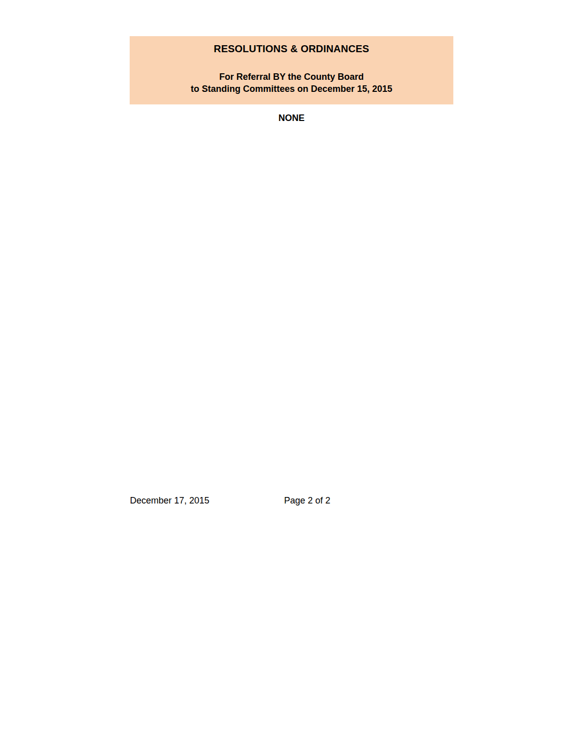RESOLUTIONS & ORDINANCES
For Referral BY the County Board
to Standing Committees on December 15, 2015
NONE
December 17, 2015 Page 2 of 2